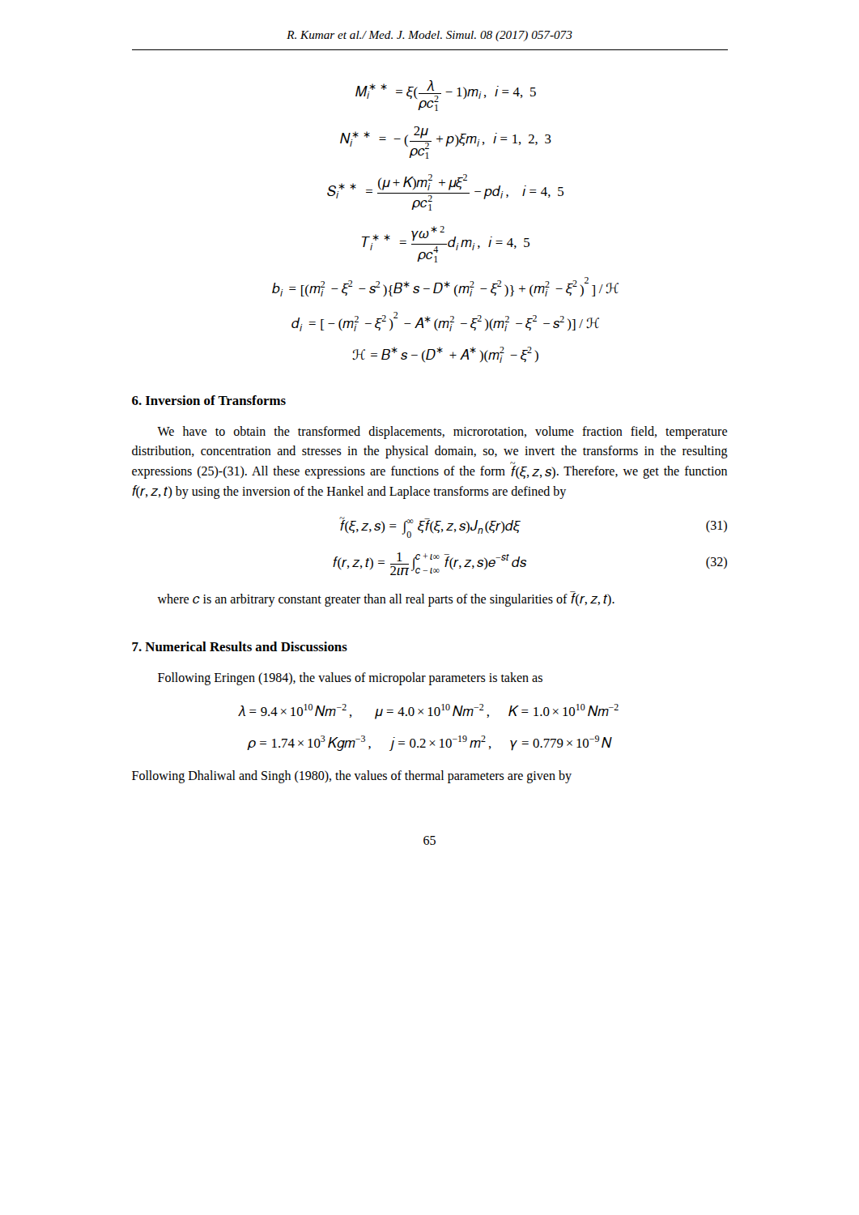R. Kumar et al./ Med. J. Model. Simul. 08 (2017) 057-073
Mi∗∗ = ξ ( λρc12 −1 ) mi , i=4,5
Ni∗∗ = − ( 2μρc12 +p ) ξmi , i=1,2,3
Si∗∗ = (μ+K) mi2 + μξ2 ρc12 − pdi , i=4,5
Ti∗∗ = γω∗2 ρc14 dimi , i=4,5
bi = [ ( mi2−ξ2−s2 ) { B∗s − D∗ (mi2−ξ2) } + (mi2−ξ2) 2 ] / ℋ
di = [ − (mi2−ξ2) 2 − A∗ (mi2−ξ2) (mi2−ξ2−s2) ] / ℋ
ℋ = B∗s − (D∗+A∗) (mi2−ξ2)
6. Inversion of Transforms
We have to obtain the transformed displacements, microrotation, volume fraction field, temperature distribution, concentration and stresses in the physical domain, so, we invert the transforms in the resulting expressions (25)-(31). All these expressions are functions of the form f~(ξ,z,s). Therefore, we get the function f(r,z,t) by using the inversion of the Hankel and Laplace transforms are defined by
(31) f~ (ξ,z,s) = ∫0∞ ξ f¯ (ξ,z,s) Jn (ξr) dξ
(32) f (r,z,t) = 12ιπ ∫c−ι∞c+ι∞ f¯ (r,z,s) e−st ds
where c is an arbitrary constant greater than all real parts of the singularities of f¯(r,z,t).
7. Numerical Results and Discussions
Following Eringen (1984), the values of micropolar parameters is taken as
λ=9.4×1010Nm−2 , μ=4.0×1010Nm−2 , K=1.0×1010Nm−2
ρ=1.74×103Kgm−3 , j=0.2×10−19m2 , γ=0.779×10−9N
Following Dhaliwal and Singh (1980), the values of thermal parameters are given by
65